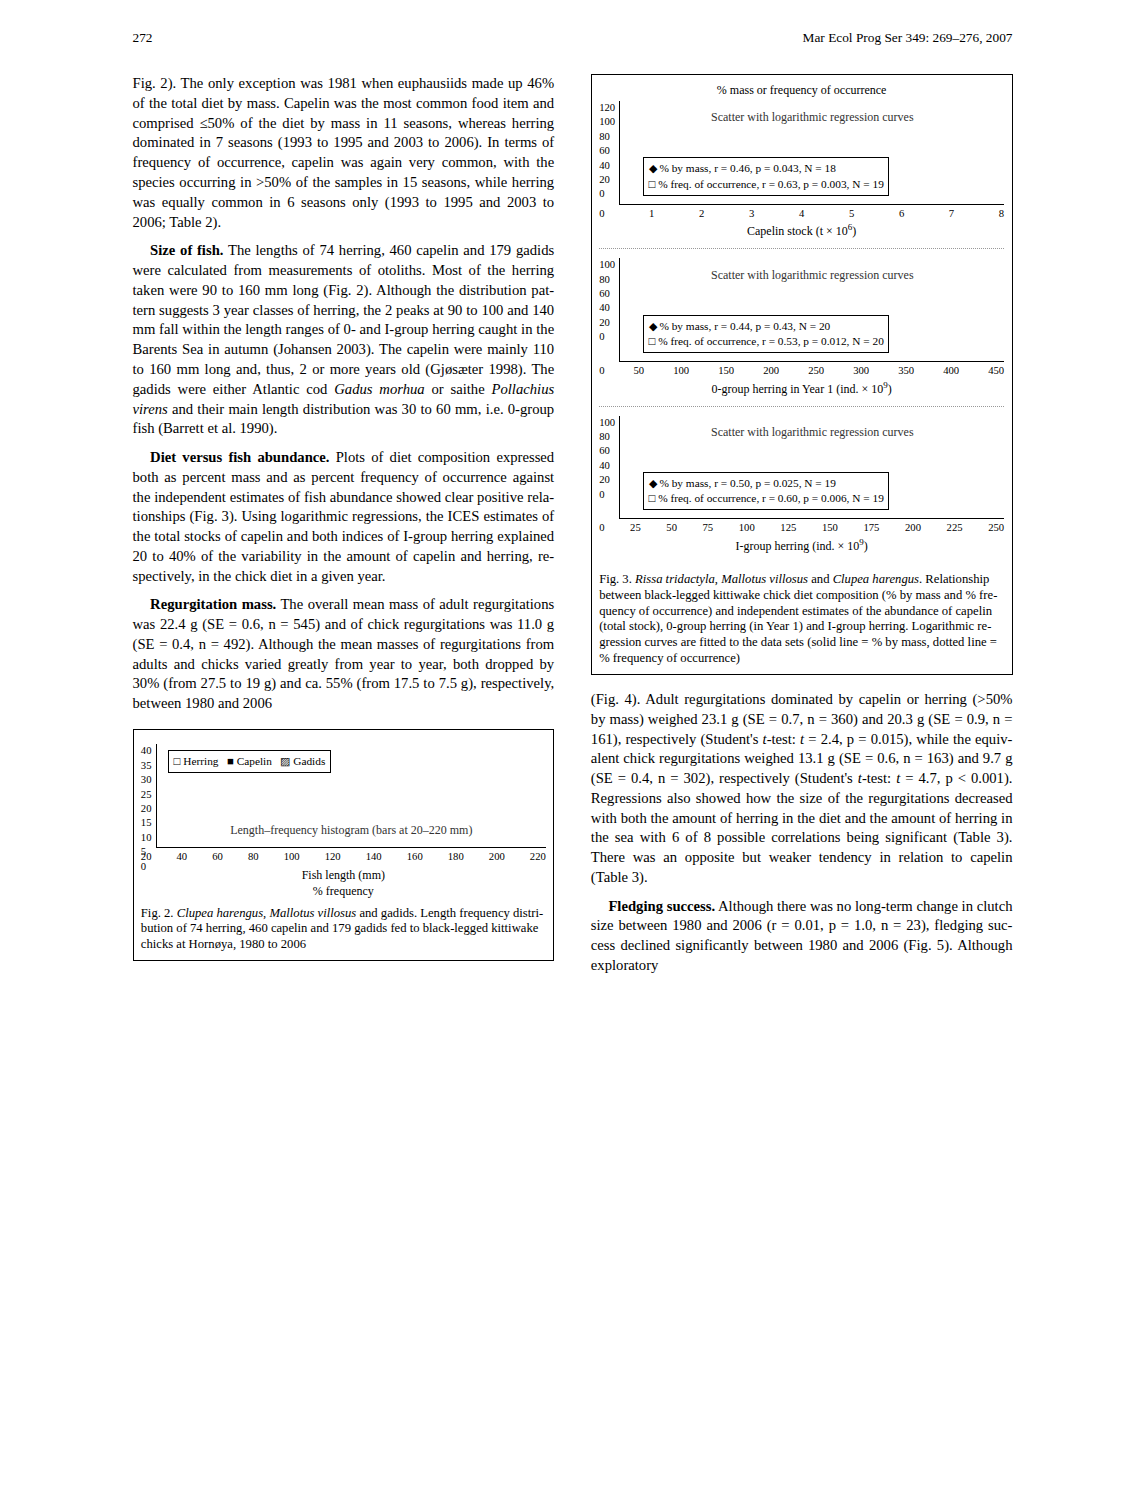272 Mar Ecol Prog Ser 349: 269–276, 2007
Fig. 2). The only exception was 1981 when euphausiids made up 46% of the total diet by mass. Capelin was the most common food item and comprised ≤50% of the diet by mass in 11 seasons, whereas herring dominated in 7 seasons (1993 to 1995 and 2003 to 2006). In terms of frequency of occurrence, capelin was again very common, with the species occurring in >50% of the samples in 15 seasons, while herring was equally common in 6 seasons only (1993 to 1995 and 2003 to 2006; Table 2).
Size of fish. The lengths of 74 herring, 460 capelin and 179 gadids were calculated from measurements of otoliths. Most of the herring taken were 90 to 160 mm long (Fig. 2). Although the distribution pattern suggests 3 year classes of herring, the 2 peaks at 90 to 100 and 140 mm fall within the length ranges of 0- and I-group herring caught in the Barents Sea in autumn (Johansen 2003). The capelin were mainly 110 to 160 mm long and, thus, 2 or more years old (Gjøsæter 1998). The gadids were either Atlantic cod Gadus morhua or saithe Pollachius virens and their main length distribution was 30 to 60 mm, i.e. 0-group fish (Barrett et al. 1990).
Diet versus fish abundance. Plots of diet composition expressed both as percent mass and as percent frequency of occurrence against the independent estimates of fish abundance showed clear positive relationships (Fig. 3). Using logarithmic regressions, the ICES estimates of the total stocks of capelin and both indices of I-group herring explained 20 to 40% of the variability in the amount of capelin and herring, respectively, in the chick diet in a given year.
Regurgitation mass. The overall mean mass of adult regurgitations was 22.4 g (SE = 0.6, n = 545) and of chick regurgitations was 11.0 g (SE = 0.4, n = 492). Although the mean masses of regurgitations from adults and chicks varied greatly from year to year, both dropped by 30% (from 27.5 to 19 g) and ca. 55% (from 17.5 to 7.5 g), respectively, between 1980 and 2006
4035302520151050
□ Herring ■ Capelin ▨ Gadids
Length–frequency histogram (bars at 20–220 mm)
20406080100120140160180200220
Fish length (mm)
% frequency
Fig. 2. Clupea harengus, Mallotus villosus and gadids. Length frequency distribution of 74 herring, 460 capelin and 179 gadids fed to black-legged kittiwake chicks at Hornøya, 1980 to 2006
% mass or frequency of occurrence
120100806040200
Scatter with logarithmic regression curves
◆ % by mass, r = 0.46, p = 0.043, N = 18
□ % freq. of occurrence, r = 0.63, p = 0.003, N = 19
012345678
Capelin stock (t × 106)
100806040200
Scatter with logarithmic regression curves
◆ % by mass, r = 0.44, p = 0.43, N = 20
□ % freq. of occurrence, r = 0.53, p = 0.012, N = 20
050100150200250300350400450
0-group herring in Year 1 (ind. × 109)
100806040200
Scatter with logarithmic regression curves
◆ % by mass, r = 0.50, p = 0.025, N = 19
□ % freq. of occurrence, r = 0.60, p = 0.006, N = 19
0255075100125150175200225250
I-group herring (ind. × 109)
Fig. 3. Rissa tridactyla, Mallotus villosus and Clupea harengus. Relationship between black-legged kittiwake chick diet composition (% by mass and % frequency of occurrence) and independent estimates of the abundance of capelin (total stock), 0-group herring (in Year 1) and I-group herring. Logarithmic regression curves are fitted to the data sets (solid line = % by mass, dotted line = % frequency of occurrence)
(Fig. 4). Adult regurgitations dominated by capelin or herring (>50% by mass) weighed 23.1 g (SE = 0.7, n = 360) and 20.3 g (SE = 0.9, n = 161), respectively (Student's t-test: t = 2.4, p = 0.015), while the equivalent chick regurgitations weighed 13.1 g (SE = 0.6, n = 163) and 9.7 g (SE = 0.4, n = 302), respectively (Student's t-test: t = 4.7, p < 0.001). Regressions also showed how the size of the regurgitations decreased with both the amount of herring in the diet and the amount of herring in the sea with 6 of 8 possible correlations being significant (Table 3). There was an opposite but weaker tendency in relation to capelin (Table 3).
Fledging success. Although there was no long-term change in clutch size between 1980 and 2006 (r = 0.01, p = 1.0, n = 23), fledging success declined significantly between 1980 and 2006 (Fig. 5). Although exploratory